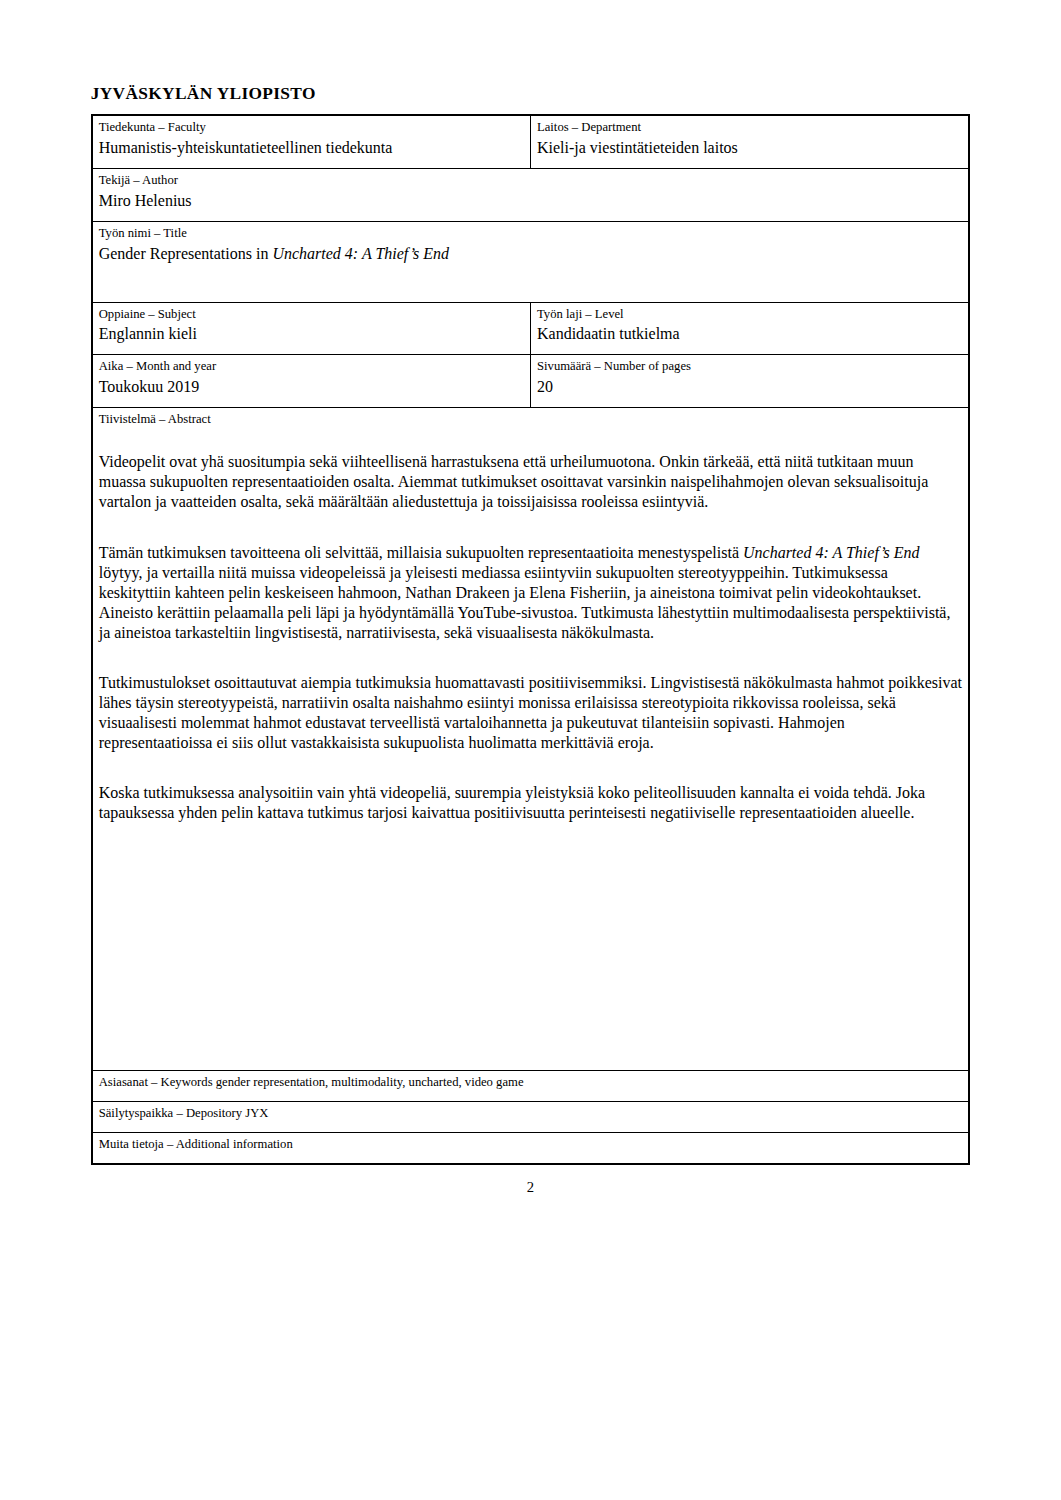JYVÄSKYLÄN YLIOPISTO
| Tiedekunta – Faculty Humanistis-yhteiskuntatieteellinen tiedekunta | Laitos – Department Kieli-ja viestintätieteiden laitos |
| Tekijä – Author Miro Helenius |
| Työn nimi – Title Gender Representations in Uncharted 4: A Thief’s End |
| Oppiaine – Subject Englannin kieli | Työn laji – Level Kandidaatin tutkielma |
| Aika – Month and year Toukokuu 2019 | Sivumäärä – Number of pages 20 |
| Tiivistelmä – Abstract Videopelit ovat yhä suositumpia sekä viihteellisenä harrastuksena että urheilumuotona. Onkin tärkeää, että niitä tutkitaan muun muassa sukupuolten representaatioiden osalta. Aiemmat tutkimukset osoittavat varsinkin naispelihahmojen olevan seksualisoituja vartalon ja vaatteiden osalta, sekä määrältään aliedustettuja ja toissijaisissa rooleissa esiintyviä. Tämän tutkimuksen tavoitteena oli selvittää, millaisia sukupuolten representaatioita menestyspelistä Uncharted 4: A Thief’s End löytyy, ja vertailla niitä muissa videopeleissä ja yleisesti mediassa esiintyviin sukupuolten stereotyyppeihin. Tutkimuksessa keskityttiin kahteen pelin keskeiseen hahmoon, Nathan Drakeen ja Elena Fisheriin, ja aineistona toimivat pelin videokohtaukset. Aineisto kerättiin pelaamalla peli läpi ja hyödyntämällä YouTube-sivustoa. Tutkimusta lähestyttiin multimodaalisesta perspektiivistä, ja aineistoa tarkasteltiin lingvistisestä, narratiivisesta, sekä visuaalisesta näkökulmasta. Tutkimustulokset osoittautuvat aiempia tutkimuksia huomattavasti positiivisemmiksi. Lingvistisestä näkökulmasta hahmot poikkesivat lähes täysin stereotyypeistä, narratiivin osalta naishahmo esiintyi monissa erilaisissa stereotypioita rikkovissa rooleissa, sekä visuaalisesti molemmat hahmot edustavat terveellistä vartaloihannetta ja pukeutuvat tilanteisiin sopivasti. Hahmojen representaatioissa ei siis ollut vastakkaisista sukupuolista huolimatta merkittäviä eroja. Koska tutkimuksessa analysoitiin vain yhtä videopeliä, suurempia yleistyksiä koko peliteollisuuden kannalta ei voida tehdä. Joka tapauksessa yhden pelin kattava tutkimus tarjosi kaivattua positiivisuutta perinteisesti negatiiviselle representaatioiden alueelle. |
| Asiasanat – Keywords gender representation, multimodality, uncharted, video game |
| Säilytyspaikka – Depository JYX |
| Muita tietoja – Additional information |
2